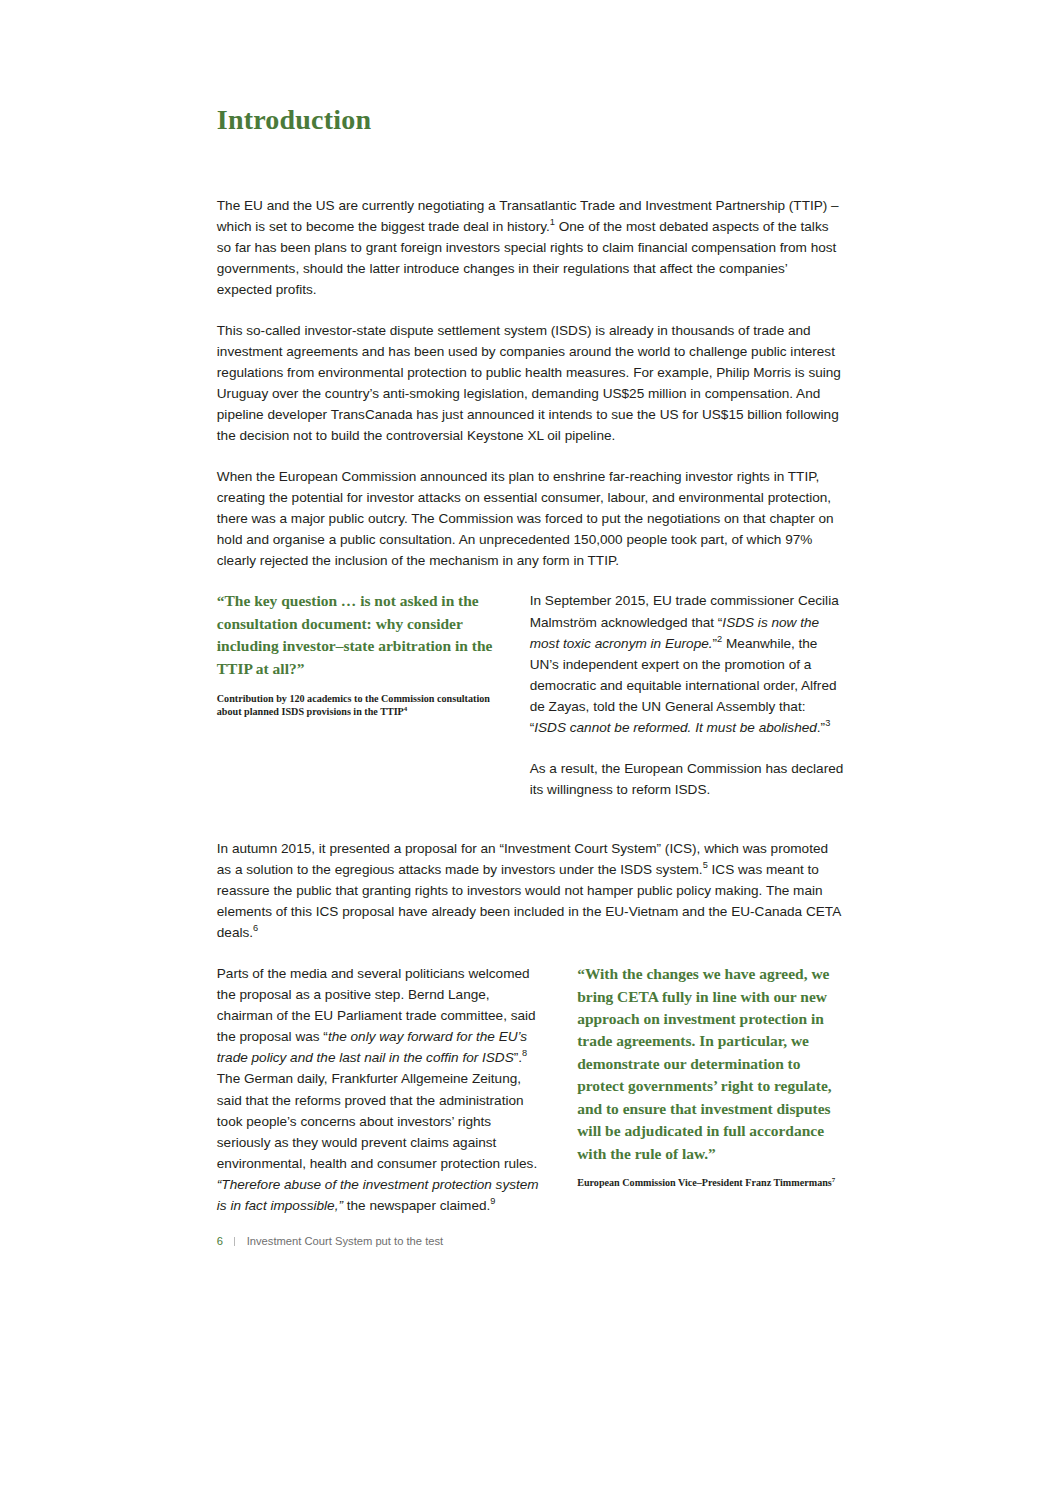Introduction
The EU and the US are currently negotiating a Transatlantic Trade and Investment Partnership (TTIP) – which is set to become the biggest trade deal in history.1 One of the most debated aspects of the talks so far has been plans to grant foreign investors special rights to claim financial compensation from host governments, should the latter introduce changes in their regulations that affect the companies’ expected profits.
This so-called investor-state dispute settlement system (ISDS) is already in thousands of trade and investment agreements and has been used by companies around the world to challenge public interest regulations from environmental protection to public health measures. For example, Philip Morris is suing Uruguay over the country’s anti-smoking legislation, demanding US$25 million in compensation. And pipeline developer TransCanada has just announced it intends to sue the US for US$15 billion following the decision not to build the controversial Keystone XL oil pipeline.
When the European Commission announced its plan to enshrine far-reaching investor rights in TTIP, creating the potential for investor attacks on essential consumer, labour, and environmental protection, there was a major public outcry. The Commission was forced to put the negotiations on that chapter on hold and organise a public consultation. An unprecedented 150,000 people took part, of which 97% clearly rejected the inclusion of the mechanism in any form in TTIP.
“The key question … is not asked in the consultation document: why consider including investor–state arbitration in the TTIP at all?”
Contribution by 120 academics to the Commission consultation about planned ISDS provisions in the TTIP4
In September 2015, EU trade commissioner Cecilia Malmström acknowledged that “ISDS is now the most toxic acronym in Europe.”2 Meanwhile, the UN’s independent expert on the promotion of a democratic and equitable international order, Alfred de Zayas, told the UN General Assembly that: “ISDS cannot be reformed. It must be abolished.”3
As a result, the European Commission has declared its willingness to reform ISDS.
In autumn 2015, it presented a proposal for an “Investment Court System” (ICS), which was promoted as a solution to the egregious attacks made by investors under the ISDS system.5 ICS was meant to reassure the public that granting rights to investors would not hamper public policy making. The main elements of this ICS proposal have already been included in the EU-Vietnam and the EU-Canada CETA deals.6
Parts of the media and several politicians welcomed the proposal as a positive step. Bernd Lange, chairman of the EU Parliament trade committee, said the proposal was “the only way forward for the EU’s trade policy and the last nail in the coffin for ISDS”.8 The German daily, Frankfurter Allgemeine Zeitung, said that the reforms proved that the administration took people’s concerns about investors’ rights seriously as they would prevent claims against environmental, health and consumer protection rules. “Therefore abuse of the investment protection system is in fact impossible,” the newspaper claimed.9
“With the changes we have agreed, we bring CETA fully in line with our new approach on investment protection in trade agreements. In particular, we demonstrate our determination to protect governments’ right to regulate, and to ensure that investment disputes will be adjudicated in full accordance with the rule of law.”
European Commission Vice–President Franz Timmermans7
6 Investment Court System put to the test